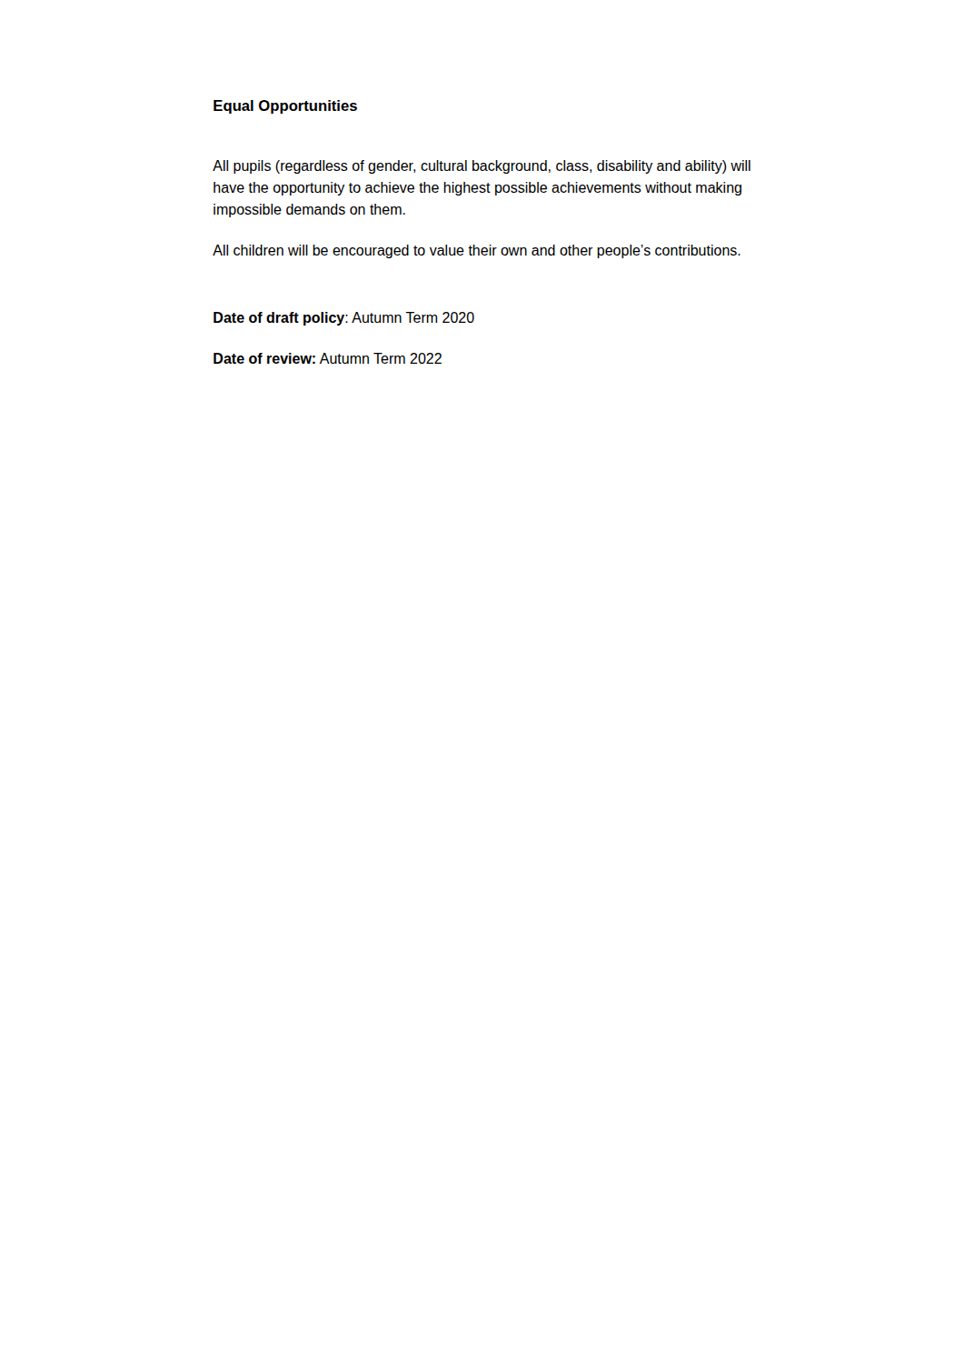Equal Opportunities
All pupils (regardless of gender, cultural background, class, disability and ability) will have the opportunity to achieve the highest possible achievements without making impossible demands on them.
All children will be encouraged to value their own and other people’s contributions.
Date of draft policy: Autumn Term 2020
Date of review: Autumn Term 2022